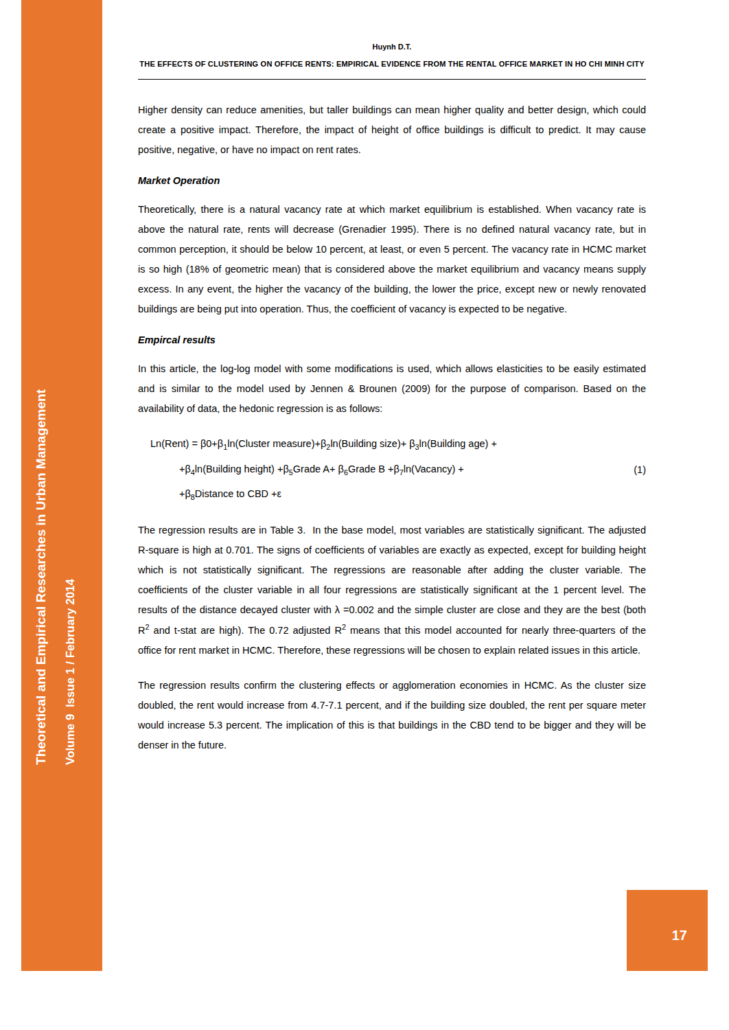Theoretical and Empirical Researches in Urban Management
Volume 9 Issue 1 / February 2014
17
Huynh D.T.
THE EFFECTS OF CLUSTERING ON OFFICE RENTS: EMPIRICAL EVIDENCE FROM THE RENTAL OFFICE MARKET IN HO CHI MINH CITY
Higher density can reduce amenities, but taller buildings can mean higher quality and better design, which could create a positive impact. Therefore, the impact of height of office buildings is difficult to predict. It may cause positive, negative, or have no impact on rent rates.
Market Operation
Theoretically, there is a natural vacancy rate at which market equilibrium is established. When vacancy rate is above the natural rate, rents will decrease (Grenadier 1995). There is no defined natural vacancy rate, but in common perception, it should be below 10 percent, at least, or even 5 percent. The vacancy rate in HCMC market is so high (18% of geometric mean) that is considered above the market equilibrium and vacancy means supply excess. In any event, the higher the vacancy of the building, the lower the price, except new or newly renovated buildings are being put into operation. Thus, the coefficient of vacancy is expected to be negative.
Empircal results
In this article, the log-log model with some modifications is used, which allows elasticities to be easily estimated and is similar to the model used by Jennen & Brounen (2009) for the purpose of comparison. Based on the availability of data, the hedonic regression is as follows:
Ln(Rent) = β0+β1ln(Cluster measure)+β2ln(Building size)+ β3ln(Building age) +
+β4ln(Building height) +β5Grade A+ β6Grade B +β7ln(Vacancy) +
+β8Distance to CBD +ε
(1)
The regression results are in Table 3. In the base model, most variables are statistically significant. The adjusted R-square is high at 0.701. The signs of coefficients of variables are exactly as expected, except for building height which is not statistically significant. The regressions are reasonable after adding the cluster variable. The coefficients of the cluster variable in all four regressions are statistically significant at the 1 percent level. The results of the distance decayed cluster with λ =0.002 and the simple cluster are close and they are the best (both R2 and t-stat are high). The 0.72 adjusted R2 means that this model accounted for nearly three-quarters of the office for rent market in HCMC. Therefore, these regressions will be chosen to explain related issues in this article.
The regression results confirm the clustering effects or agglomeration economies in HCMC. As the cluster size doubled, the rent would increase from 4.7-7.1 percent, and if the building size doubled, the rent per square meter would increase 5.3 percent. The implication of this is that buildings in the CBD tend to be bigger and they will be denser in the future.